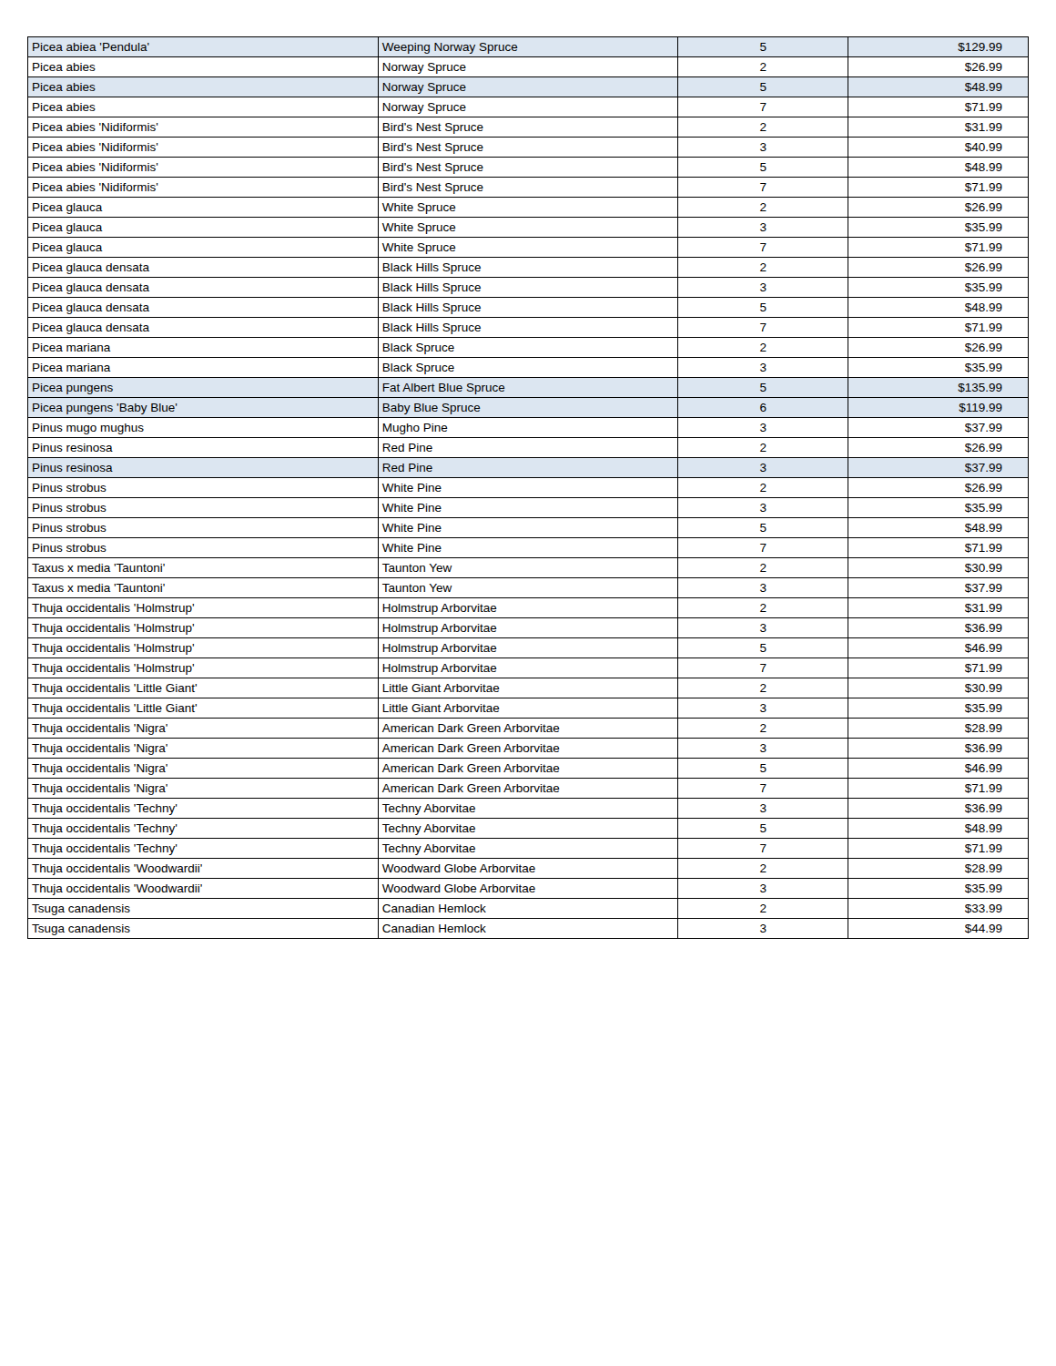| Picea abiea 'Pendula' | Weeping Norway Spruce | 5 | $129.99 |
| Picea abies | Norway Spruce | 2 | $26.99 |
| Picea abies | Norway Spruce | 5 | $48.99 |
| Picea abies | Norway Spruce | 7 | $71.99 |
| Picea abies 'Nidiformis' | Bird's Nest Spruce | 2 | $31.99 |
| Picea abies 'Nidiformis' | Bird's Nest Spruce | 3 | $40.99 |
| Picea abies 'Nidiformis' | Bird's Nest Spruce | 5 | $48.99 |
| Picea abies 'Nidiformis' | Bird's Nest Spruce | 7 | $71.99 |
| Picea glauca | White Spruce | 2 | $26.99 |
| Picea glauca | White Spruce | 3 | $35.99 |
| Picea glauca | White Spruce | 7 | $71.99 |
| Picea glauca densata | Black Hills Spruce | 2 | $26.99 |
| Picea glauca densata | Black Hills Spruce | 3 | $35.99 |
| Picea glauca densata | Black Hills Spruce | 5 | $48.99 |
| Picea glauca densata | Black Hills Spruce | 7 | $71.99 |
| Picea mariana | Black Spruce | 2 | $26.99 |
| Picea mariana | Black Spruce | 3 | $35.99 |
| Picea pungens | Fat Albert Blue Spruce | 5 | $135.99 |
| Picea pungens 'Baby Blue' | Baby Blue Spruce | 6 | $119.99 |
| Pinus mugo mughus | Mugho Pine | 3 | $37.99 |
| Pinus resinosa | Red Pine | 2 | $26.99 |
| Pinus resinosa | Red Pine | 3 | $37.99 |
| Pinus strobus | White Pine | 2 | $26.99 |
| Pinus strobus | White Pine | 3 | $35.99 |
| Pinus strobus | White Pine | 5 | $48.99 |
| Pinus strobus | White Pine | 7 | $71.99 |
| Taxus x media 'Tauntoni' | Taunton Yew | 2 | $30.99 |
| Taxus x media 'Tauntoni' | Taunton Yew | 3 | $37.99 |
| Thuja occidentalis 'Holmstrup' | Holmstrup Arborvitae | 2 | $31.99 |
| Thuja occidentalis 'Holmstrup' | Holmstrup Arborvitae | 3 | $36.99 |
| Thuja occidentalis 'Holmstrup' | Holmstrup Arborvitae | 5 | $46.99 |
| Thuja occidentalis 'Holmstrup' | Holmstrup Arborvitae | 7 | $71.99 |
| Thuja occidentalis 'Little Giant' | Little Giant Arborvitae | 2 | $30.99 |
| Thuja occidentalis 'Little Giant' | Little Giant Arborvitae | 3 | $35.99 |
| Thuja occidentalis 'Nigra' | American Dark Green Arborvitae | 2 | $28.99 |
| Thuja occidentalis 'Nigra' | American Dark Green Arborvitae | 3 | $36.99 |
| Thuja occidentalis 'Nigra' | American Dark Green Arborvitae | 5 | $46.99 |
| Thuja occidentalis 'Nigra' | American Dark Green Arborvitae | 7 | $71.99 |
| Thuja occidentalis 'Techny' | Techny Aborvitae | 3 | $36.99 |
| Thuja occidentalis 'Techny' | Techny Aborvitae | 5 | $48.99 |
| Thuja occidentalis 'Techny' | Techny Aborvitae | 7 | $71.99 |
| Thuja occidentalis 'Woodwardii' | Woodward Globe Arborvitae | 2 | $28.99 |
| Thuja occidentalis 'Woodwardii' | Woodward Globe Arborvitae | 3 | $35.99 |
| Tsuga canadensis | Canadian Hemlock | 2 | $33.99 |
| Tsuga canadensis | Canadian Hemlock | 3 | $44.99 |